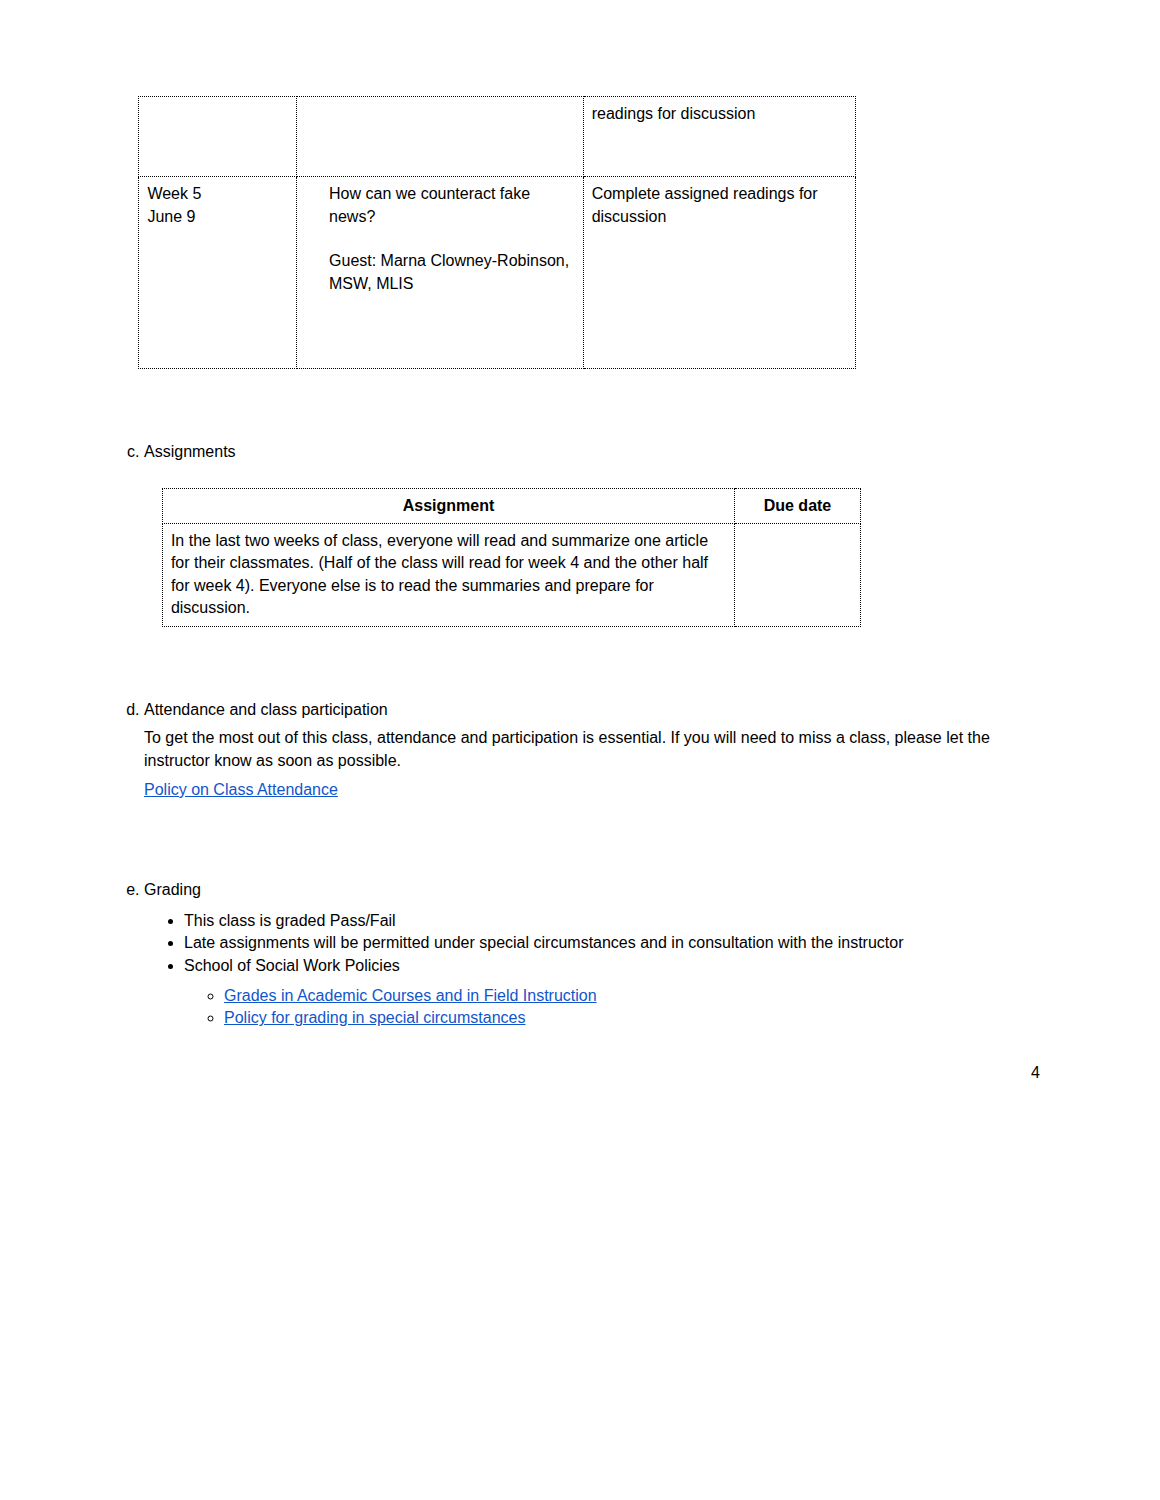| | | readings for discussion |
| Week 5 June 9 | How can we counteract fake news? Guest: Marna Clowney-Robinson, MSW, MLIS | Complete assigned readings for discussion |
Assignments
| Assignment | Due date |
| --- | --- |
| In the last two weeks of class, everyone will read and summarize one article for their classmates. (Half of the class will read for week 4 and the other half for week 4). Everyone else is to read the summaries and prepare for discussion. | |
Attendance and class participation
To get the most out of this class, attendance and participation is essential. If you will need to miss a class, please let the instructor know as soon as possible.
Policy on Class Attendance
Grading
This class is graded Pass/Fail
Late assignments will be permitted under special circumstances and in consultation with the instructor
School of Social Work Policies
Grades in Academic Courses and in Field Instruction
Policy for grading in special circumstances
4